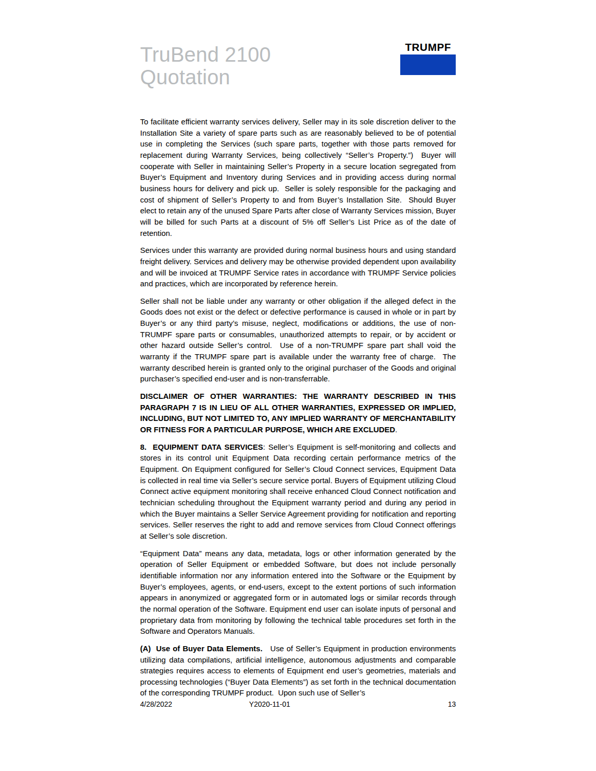TruBend 2100
Quotation
TRUMPF
To facilitate efficient warranty services delivery, Seller may in its sole discretion deliver to the Installation Site a variety of spare parts such as are reasonably believed to be of potential use in completing the Services (such spare parts, together with those parts removed for replacement during Warranty Services, being collectively “Seller’s Property.”) Buyer will cooperate with Seller in maintaining Seller’s Property in a secure location segregated from Buyer’s Equipment and Inventory during Services and in providing access during normal business hours for delivery and pick up. Seller is solely responsible for the packaging and cost of shipment of Seller’s Property to and from Buyer’s Installation Site. Should Buyer elect to retain any of the unused Spare Parts after close of Warranty Services mission, Buyer will be billed for such Parts at a discount of 5% off Seller’s List Price as of the date of retention.
Services under this warranty are provided during normal business hours and using standard freight delivery. Services and delivery may be otherwise provided dependent upon availability and will be invoiced at TRUMPF Service rates in accordance with TRUMPF Service policies and practices, which are incorporated by reference herein.
Seller shall not be liable under any warranty or other obligation if the alleged defect in the Goods does not exist or the defect or defective performance is caused in whole or in part by Buyer’s or any third party’s misuse, neglect, modifications or additions, the use of non-TRUMPF spare parts or consumables, unauthorized attempts to repair, or by accident or other hazard outside Seller’s control. Use of a non-TRUMPF spare part shall void the warranty if the TRUMPF spare part is available under the warranty free of charge. The warranty described herein is granted only to the original purchaser of the Goods and original purchaser’s specified end-user and is non-transferrable.
DISCLAIMER OF OTHER WARRANTIES: THE WARRANTY DESCRIBED IN THIS PARAGRAPH 7 IS IN LIEU OF ALL OTHER WARRANTIES, EXPRESSED OR IMPLIED, INCLUDING, BUT NOT LIMITED TO, ANY IMPLIED WARRANTY OF MERCHANTABILITY OR FITNESS FOR A PARTICULAR PURPOSE, WHICH ARE EXCLUDED.
8. EQUIPMENT DATA SERVICES: Seller’s Equipment is self-monitoring and collects and stores in its control unit Equipment Data recording certain performance metrics of the Equipment. On Equipment configured for Seller’s Cloud Connect services, Equipment Data is collected in real time via Seller’s secure service portal. Buyers of Equipment utilizing Cloud Connect active equipment monitoring shall receive enhanced Cloud Connect notification and technician scheduling throughout the Equipment warranty period and during any period in which the Buyer maintains a Seller Service Agreement providing for notification and reporting services. Seller reserves the right to add and remove services from Cloud Connect offerings at Seller’s sole discretion.
“Equipment Data” means any data, metadata, logs or other information generated by the operation of Seller Equipment or embedded Software, but does not include personally identifiable information nor any information entered into the Software or the Equipment by Buyer’s employees, agents, or end-users, except to the extent portions of such information appears in anonymized or aggregated form or in automated logs or similar records through the normal operation of the Software. Equipment end user can isolate inputs of personal and proprietary data from monitoring by following the technical table procedures set forth in the Software and Operators Manuals.
(A) Use of Buyer Data Elements. Use of Seller’s Equipment in production environments utilizing data compilations, artificial intelligence, autonomous adjustments and comparable strategies requires access to elements of Equipment end user’s geometries, materials and processing technologies (“Buyer Data Elements”) as set forth in the technical documentation of the corresponding TRUMPF product. Upon such use of Seller’s
4/28/2022
Y2020-11-01
13